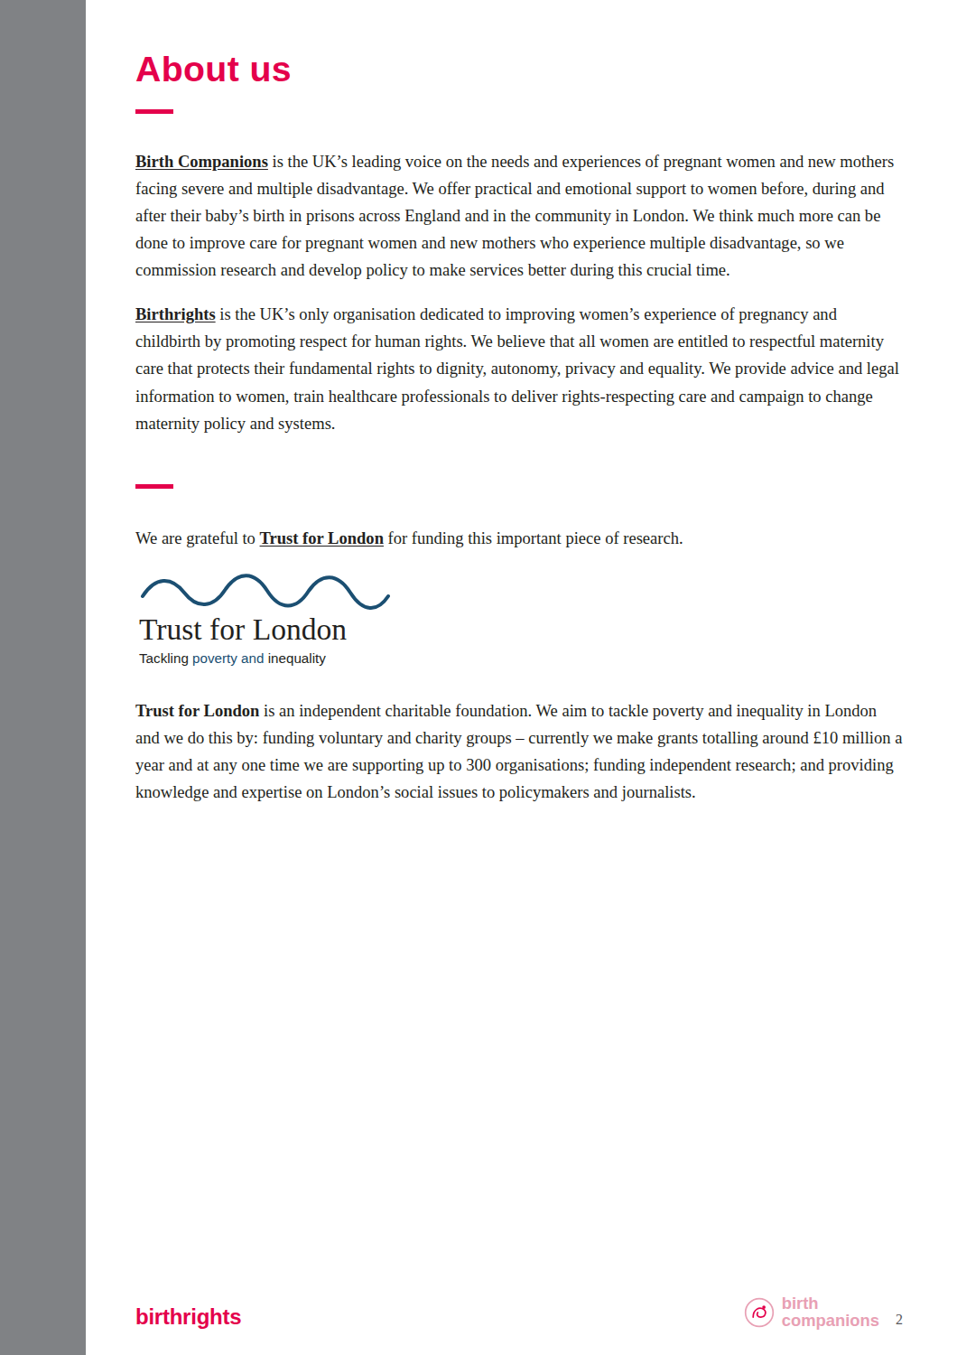About us
Birth Companions is the UK’s leading voice on the needs and experiences of pregnant women and new mothers facing severe and multiple disadvantage. We offer practical and emotional support to women before, during and after their baby’s birth in prisons across England and in the community in London. We think much more can be done to improve care for pregnant women and new mothers who experience multiple disadvantage, so we commission research and develop policy to make services better during this crucial time.
Birthrights is the UK’s only organisation dedicated to improving women’s experience of pregnancy and childbirth by promoting respect for human rights. We believe that all women are entitled to respectful maternity care that protects their fundamental rights to dignity, autonomy, privacy and equality. We provide advice and legal information to women, train healthcare professionals to deliver rights-respecting care and campaign to change maternity policy and systems.
We are grateful to Trust for London for funding this important piece of research.
Trust for London Tackling poverty and inequality
Trust for London is an independent charitable foundation. We aim to tackle poverty and inequality in London and we do this by: funding voluntary and charity groups – currently we make grants totalling around £10 million a year and at any one time we are supporting up to 300 organisations; funding independent research; and providing knowledge and expertise on London’s social issues to policymakers and journalists.
birthrights
birth
companions
2